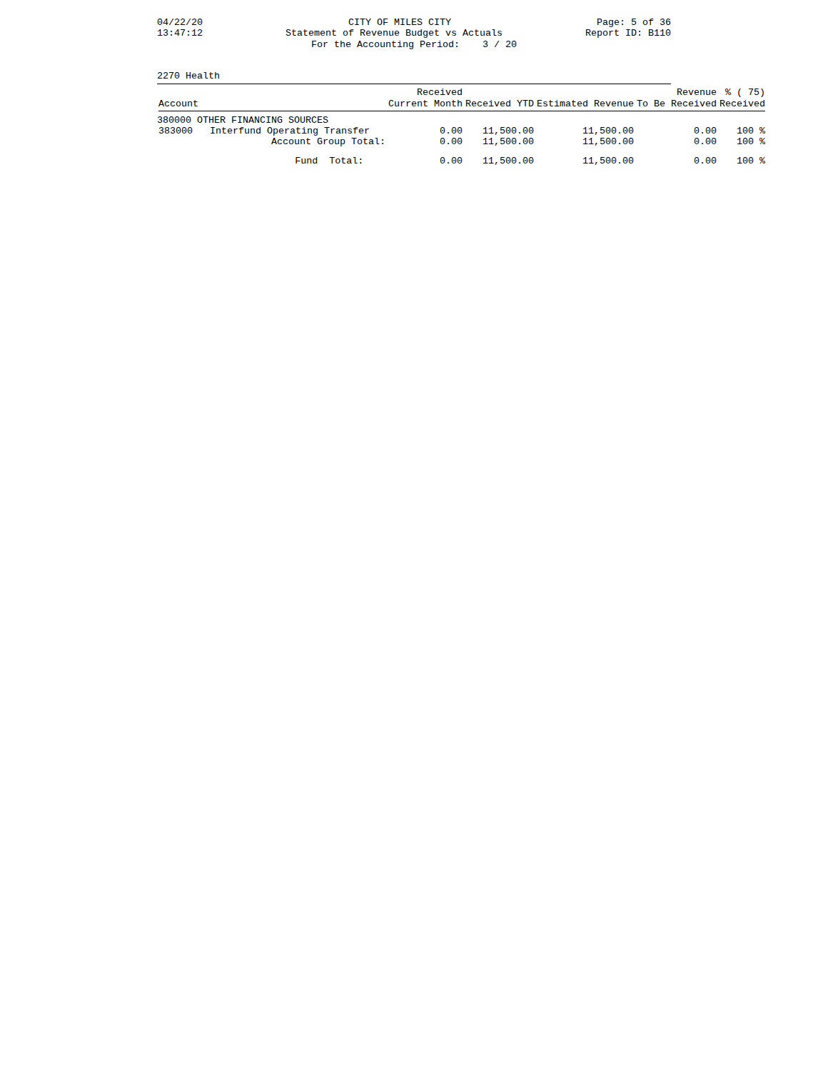04/22/20 CITY OF MILES CITY Page: 5 of 36
13:47:12 Statement of Revenue Budget vs Actuals Report ID: B110
For the Accounting Period: 3 / 20
2270 Health
| | Received | | | Revenue | % ( 75) |
| --- | --- | --- | --- | --- | --- |
| Account | Current Month | Received YTD | Estimated Revenue | To Be Received | Received |
| 380000 OTHER FINANCING SOURCES | | | | | |
| 383000 Interfund Operating Transfer | 0.00 | 11,500.00 | 11,500.00 | 0.00 | 100 % |
| Account Group Total: | 0.00 | 11,500.00 | 11,500.00 | 0.00 | 100 % |
| Fund Total: | 0.00 | 11,500.00 | 11,500.00 | 0.00 | 100 % |